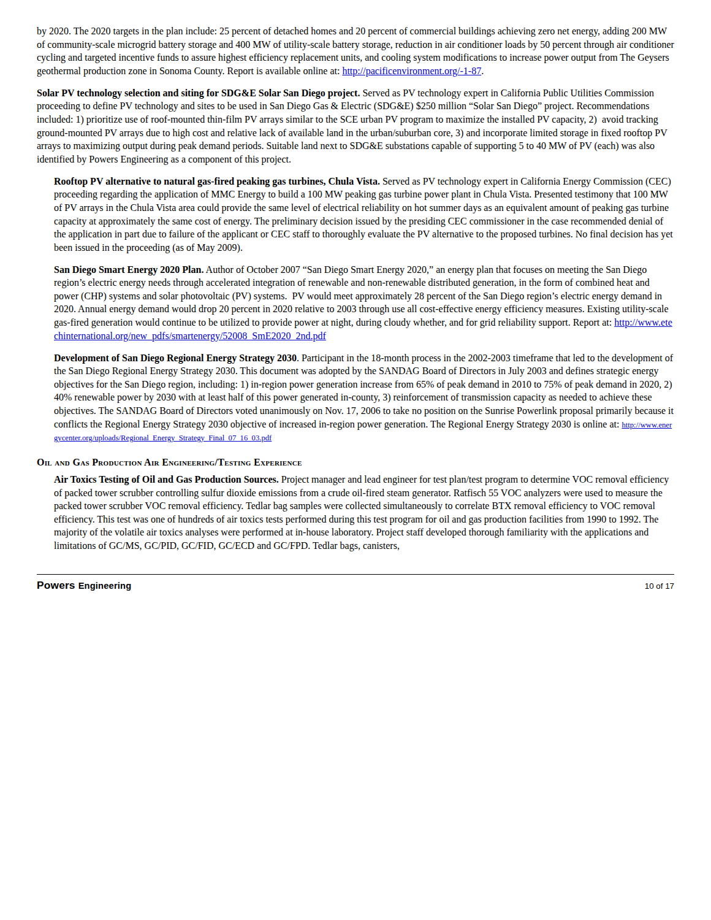by 2020. The 2020 targets in the plan include: 25 percent of detached homes and 20 percent of commercial buildings achieving zero net energy, adding 200 MW of community-scale microgrid battery storage and 400 MW of utility-scale battery storage, reduction in air conditioner loads by 50 percent through air conditioner cycling and targeted incentive funds to assure highest efficiency replacement units, and cooling system modifications to increase power output from The Geysers geothermal production zone in Sonoma County. Report is available online at: http://pacificenvironment.org/-1-87.
Solar PV technology selection and siting for SDG&E Solar San Diego project. Served as PV technology expert in California Public Utilities Commission proceeding to define PV technology and sites to be used in San Diego Gas & Electric (SDG&E) $250 million “Solar San Diego” project. Recommendations included: 1) prioritize use of roof-mounted thin-film PV arrays similar to the SCE urban PV program to maximize the installed PV capacity, 2) avoid tracking ground-mounted PV arrays due to high cost and relative lack of available land in the urban/suburban core, 3) and incorporate limited storage in fixed rooftop PV arrays to maximizing output during peak demand periods. Suitable land next to SDG&E substations capable of supporting 5 to 40 MW of PV (each) was also identified by Powers Engineering as a component of this project.
Rooftop PV alternative to natural gas-fired peaking gas turbines, Chula Vista. Served as PV technology expert in California Energy Commission (CEC) proceeding regarding the application of MMC Energy to build a 100 MW peaking gas turbine power plant in Chula Vista. Presented testimony that 100 MW of PV arrays in the Chula Vista area could provide the same level of electrical reliability on hot summer days as an equivalent amount of peaking gas turbine capacity at approximately the same cost of energy. The preliminary decision issued by the presiding CEC commissioner in the case recommended denial of the application in part due to failure of the applicant or CEC staff to thoroughly evaluate the PV alternative to the proposed turbines. No final decision has yet been issued in the proceeding (as of May 2009).
San Diego Smart Energy 2020 Plan. Author of October 2007 “San Diego Smart Energy 2020,” an energy plan that focuses on meeting the San Diego region’s electric energy needs through accelerated integration of renewable and non-renewable distributed generation, in the form of combined heat and power (CHP) systems and solar photovoltaic (PV) systems. PV would meet approximately 28 percent of the San Diego region’s electric energy demand in 2020. Annual energy demand would drop 20 percent in 2020 relative to 2003 through use all cost-effective energy efficiency measures. Existing utility-scale gas-fired generation would continue to be utilized to provide power at night, during cloudy whether, and for grid reliability support. Report at: http://www.etechinternational.org/new_pdfs/smartenergy/52008_SmE2020_2nd.pdf
Development of San Diego Regional Energy Strategy 2030. Participant in the 18-month process in the 2002-2003 timeframe that led to the development of the San Diego Regional Energy Strategy 2030. This document was adopted by the SANDAG Board of Directors in July 2003 and defines strategic energy objectives for the San Diego region, including: 1) in-region power generation increase from 65% of peak demand in 2010 to 75% of peak demand in 2020, 2) 40% renewable power by 2030 with at least half of this power generated in-county, 3) reinforcement of transmission capacity as needed to achieve these objectives. The SANDAG Board of Directors voted unanimously on Nov. 17, 2006 to take no position on the Sunrise Powerlink proposal primarily because it conflicts the Regional Energy Strategy 2030 objective of increased in-region power generation. The Regional Energy Strategy 2030 is online at: http://www.energycenter.org/uploads/Regional_Energy_Strategy_Final_07_16_03.pdf
Oil and Gas Production Air Engineering/Testing Experience
Air Toxics Testing of Oil and Gas Production Sources. Project manager and lead engineer for test plan/test program to determine VOC removal efficiency of packed tower scrubber controlling sulfur dioxide emissions from a crude oil-fired steam generator. Ratfisch 55 VOC analyzers were used to measure the packed tower scrubber VOC removal efficiency. Tedlar bag samples were collected simultaneously to correlate BTX removal efficiency to VOC removal efficiency. This test was one of hundreds of air toxics tests performed during this test program for oil and gas production facilities from 1990 to 1992. The majority of the volatile air toxics analyses were performed at in-house laboratory. Project staff developed thorough familiarity with the applications and limitations of GC/MS, GC/PID, GC/FID, GC/ECD and GC/FPD. Tedlar bags, canisters,
Powers Engineering
10 of 17